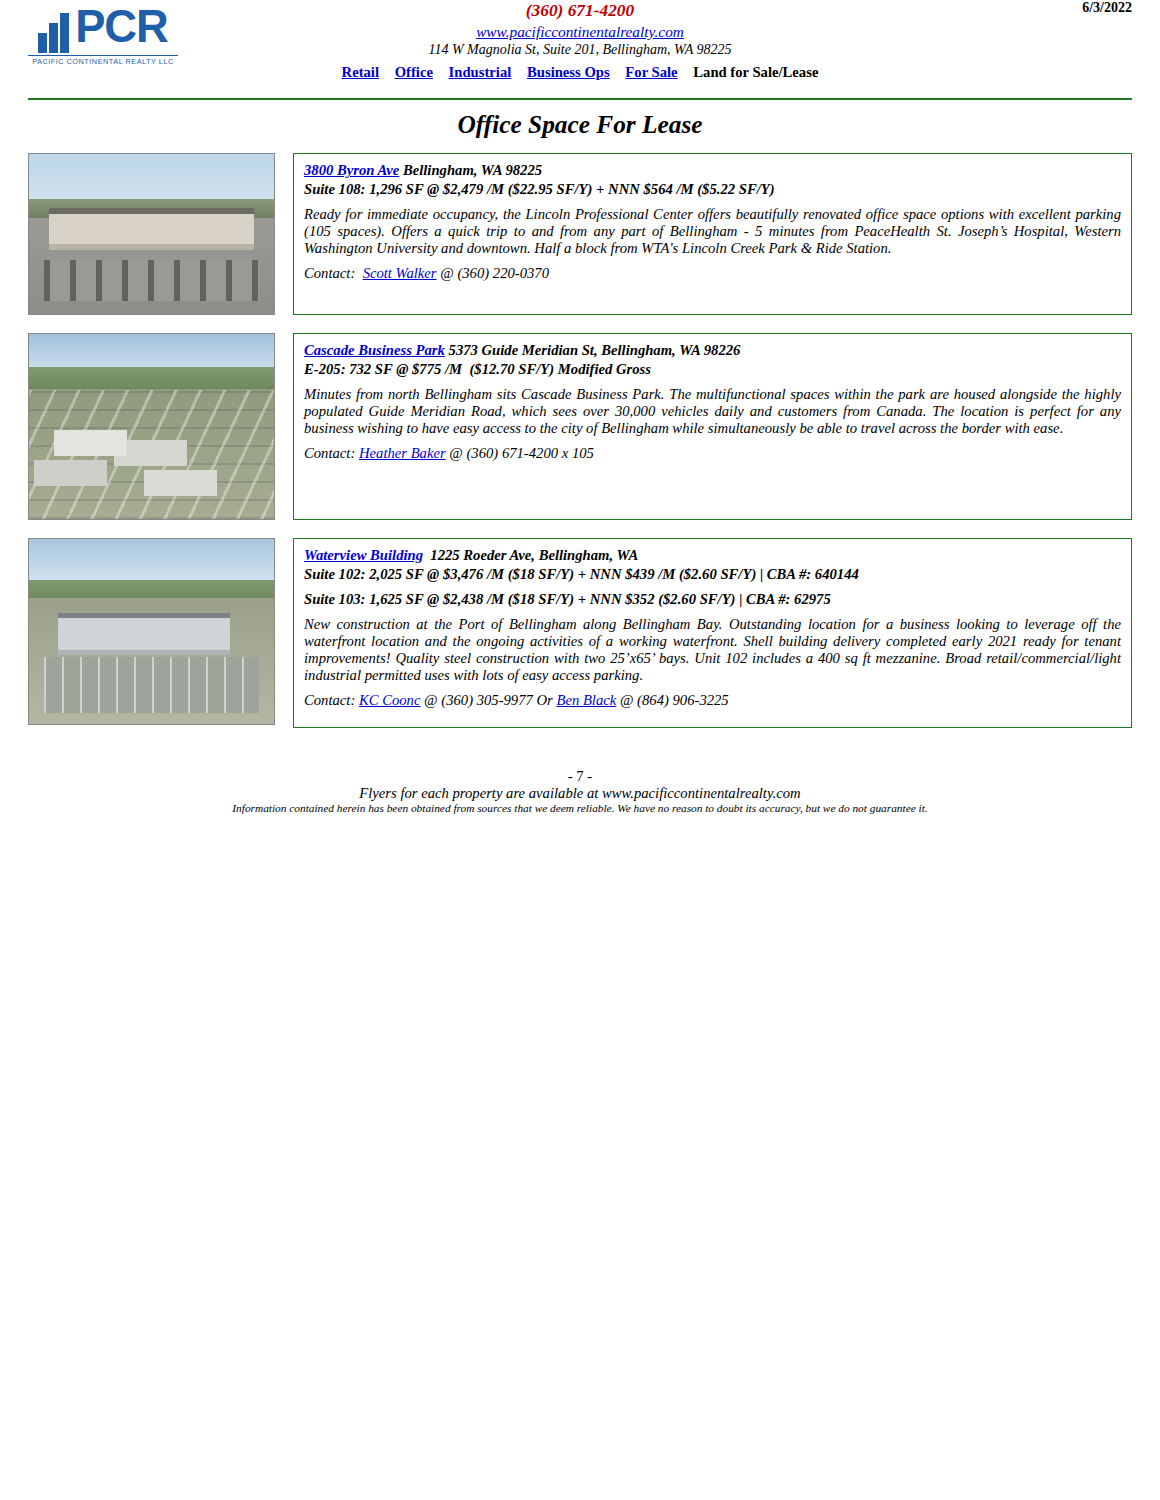PCR
PACIFIC CONTINENTAL REALTY LLC
6/3/2022
(360) 671-4200
www.pacificcontinentalrealty.com
114 W Magnolia St, Suite 201, Bellingham, WA 98225
Retail Office Industrial Business Ops For Sale Land for Sale/Lease
Office Space For Lease
3800 Byron Ave Bellingham, WA 98225
Suite 108: 1,296 SF @ $2,479 /M ($22.95 SF/Y) + NNN $564 /M ($5.22 SF/Y)
Ready for immediate occupancy, the Lincoln Professional Center offers beautifully renovated office space options with excellent parking (105 spaces). Offers a quick trip to and from any part of Bellingham - 5 minutes from PeaceHealth St. Joseph’s Hospital, Western Washington University and downtown. Half a block from WTA's Lincoln Creek Park & Ride Station.
Contact: Scott Walker @ (360) 220-0370
Cascade Business Park 5373 Guide Meridian St, Bellingham, WA 98226
E-205: 732 SF @ $775 /M ($12.70 SF/Y) Modified Gross
Minutes from north Bellingham sits Cascade Business Park. The multifunctional spaces within the park are housed alongside the highly populated Guide Meridian Road, which sees over 30,000 vehicles daily and customers from Canada. The location is perfect for any business wishing to have easy access to the city of Bellingham while simultaneously be able to travel across the border with ease.
Contact: Heather Baker @ (360) 671-4200 x 105
Waterview Building 1225 Roeder Ave, Bellingham, WA
Suite 102: 2,025 SF @ $3,476 /M ($18 SF/Y) + NNN $439 /M ($2.60 SF/Y) | CBA #: 640144
Suite 103: 1,625 SF @ $2,438 /M ($18 SF/Y) + NNN $352 ($2.60 SF/Y) | CBA #: 62975
New construction at the Port of Bellingham along Bellingham Bay. Outstanding location for a business looking to leverage off the waterfront location and the ongoing activities of a working waterfront. Shell building delivery completed early 2021 ready for tenant improvements! Quality steel construction with two 25’x65’ bays. Unit 102 includes a 400 sq ft mezzanine. Broad retail/commercial/light industrial permitted uses with lots of easy access parking.
Contact: KC Coonc @ (360) 305-9977 Or Ben Black @ (864) 906-3225
- 7 -
Flyers for each property are available at www.pacificcontinentalrealty.com
Information contained herein has been obtained from sources that we deem reliable. We have no reason to doubt its accuracy, but we do not guarantee it.